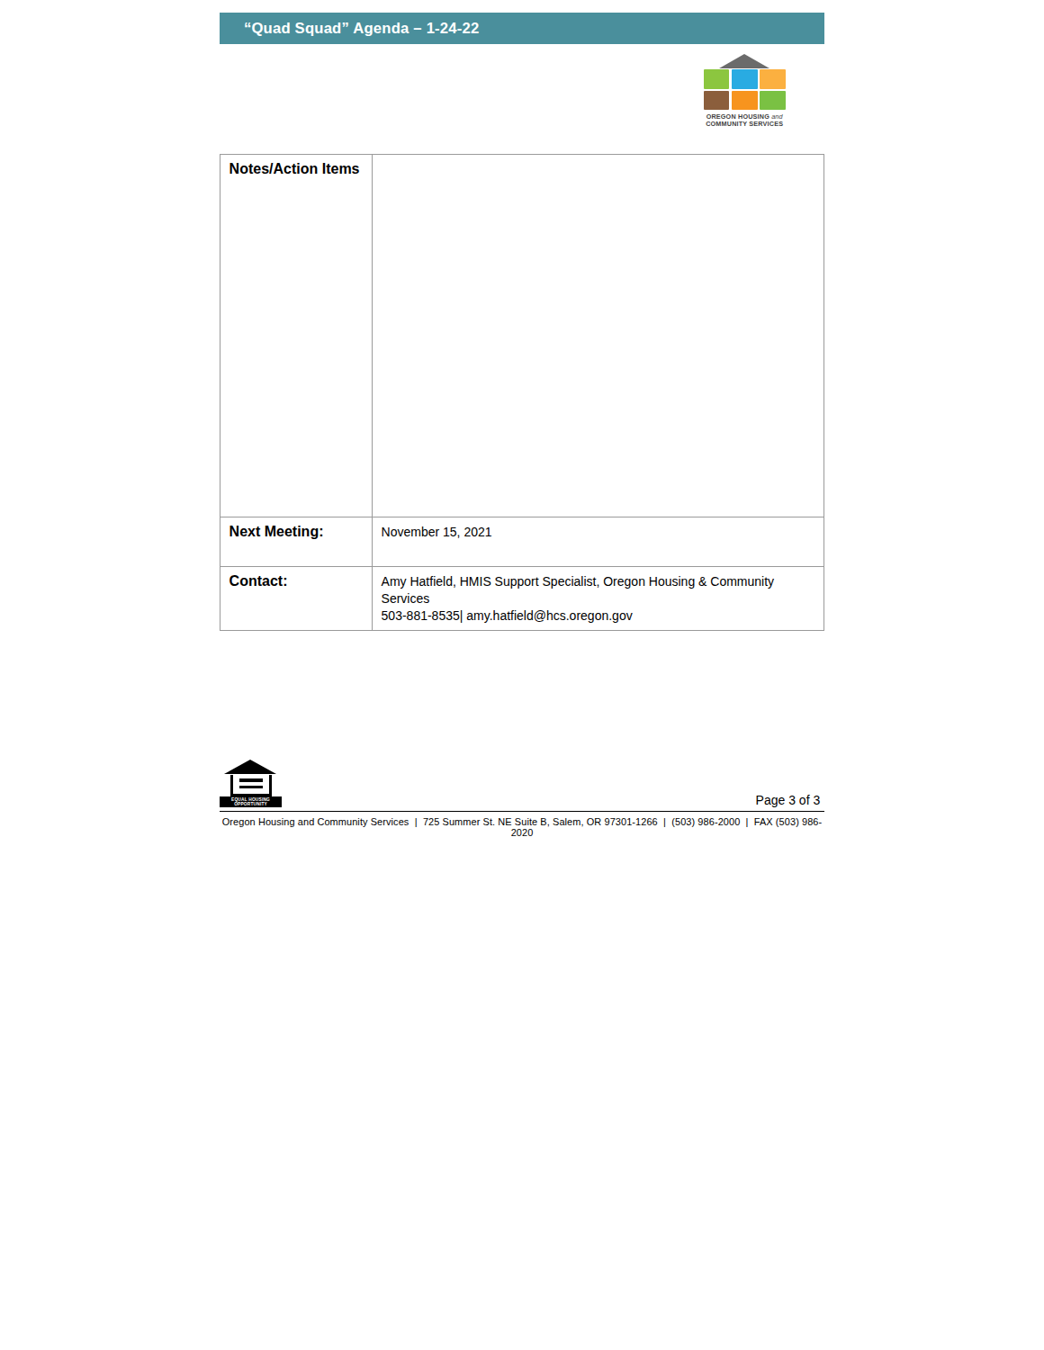“Quad Squad” Agenda – 1-24-22
OREGON HOUSING and
COMMUNITY SERVICES
| Notes/Action Items | |
| Next Meeting: | November 15, 2021 |
| Contact: | Amy Hatfield, HMIS Support Specialist, Oregon Housing & Community Services 503-881-8535/ amy.hatfield@hcs.oregon.gov |
EQUAL HOUSING
OPPORTUNITY
Page 3 of 3
Oregon Housing and Community Services | 725 Summer St. NE Suite B, Salem, OR 97301-1266 | (503) 986-2000 | FAX (503) 986-2020